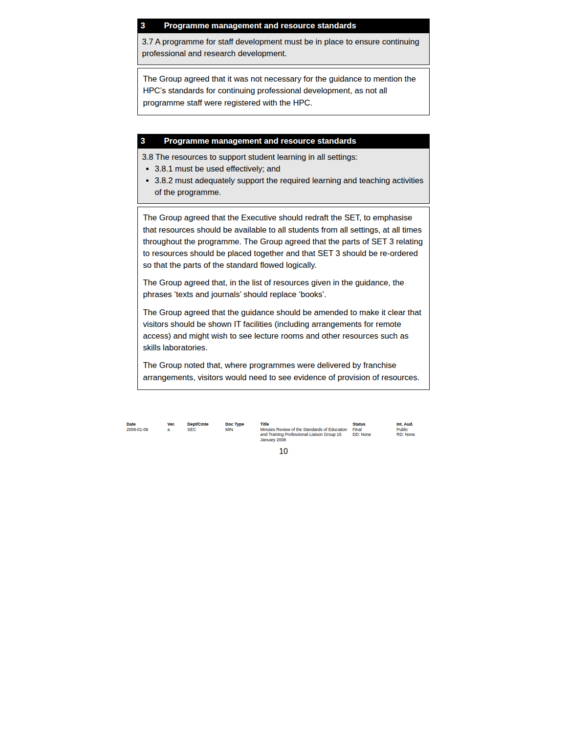3 Programme management and resource standards
3.7 A programme for staff development must be in place to ensure continuing professional and research development.
The Group agreed that it was not necessary for the guidance to mention the HPC’s standards for continuing professional development, as not all programme staff were registered with the HPC.
3 Programme management and resource standards
3.8 The resources to support student learning in all settings:
3.8.1 must be used effectively; and
3.8.2 must adequately support the required learning and teaching activities of the programme.
The Group agreed that the Executive should redraft the SET, to emphasise that resources should be available to all students from all settings, at all times throughout the programme. The Group agreed that the parts of SET 3 relating to resources should be placed together and that SET 3 should be re-ordered so that the parts of the standard flowed logically.
The Group agreed that, in the list of resources given in the guidance, the phrases ‘texts and journals’ should replace ‘books’.
The Group agreed that the guidance should be amended to make it clear that visitors should be shown IT facilities (including arrangements for remote access) and might wish to see lecture rooms and other resources such as skills laboratories.
The Group noted that, where programmes were delivered by franchise arrangements, visitors would need to see evidence of provision of resources.
| Date | Ver. | Dept/Cmte | Doc Type | Title | Status | Int. Aud. |
| 2008-01-09 | a | SEC | MIN | Minutes Review of the Standards of Education and Training Professional Liaison Group 15 January 2008 | Final DD: None | Public RD: None |
10